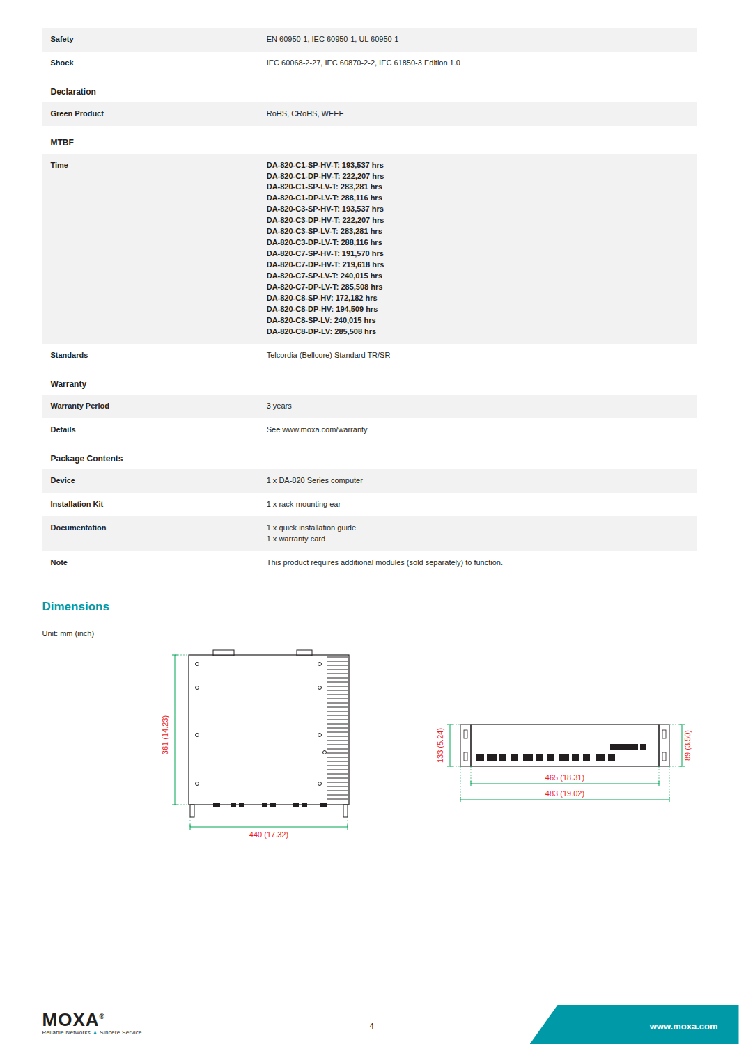| Safety | EN 60950-1, IEC 60950-1, UL 60950-1 |
| Shock | IEC 60068-2-27, IEC 60870-2-2, IEC 61850-3 Edition 1.0 |
| Declaration |
| Green Product | RoHS, CRoHS, WEEE |
| MTBF |
| Time | DA-820-C1-SP-HV-T: 193,537 hrs DA-820-C1-DP-HV-T: 222,207 hrs DA-820-C1-SP-LV-T: 283,281 hrs DA-820-C1-DP-LV-T: 288,116 hrs DA-820-C3-SP-HV-T: 193,537 hrs DA-820-C3-DP-HV-T: 222,207 hrs DA-820-C3-SP-LV-T: 283,281 hrs DA-820-C3-DP-LV-T: 288,116 hrs DA-820-C7-SP-HV-T: 191,570 hrs DA-820-C7-DP-HV-T: 219,618 hrs DA-820-C7-SP-LV-T: 240,015 hrs DA-820-C7-DP-LV-T: 285,508 hrs DA-820-C8-SP-HV: 172,182 hrs DA-820-C8-DP-HV: 194,509 hrs DA-820-C8-SP-LV: 240,015 hrs DA-820-C8-DP-LV: 285,508 hrs |
| Standards | Telcordia (Bellcore) Standard TR/SR |
| Warranty |
| Warranty Period | 3 years |
| Details | See www.moxa.com/warranty |
| Package Contents |
| Device | 1 x DA-820 Series computer |
| Installation Kit | 1 x rack-mounting ear |
| Documentation | 1 x quick installation guide 1 x warranty card |
| Note | This product requires additional modules (sold separately) to function. |
Dimensions
Unit: mm (inch)
361 (14.23) 440 (17.32)
133 (5.24) 89 (3.50) 465 (18.31) 483 (19.02)
www.moxa.com
4
MOXA®
Reliable Networks ▲ Sincere Service